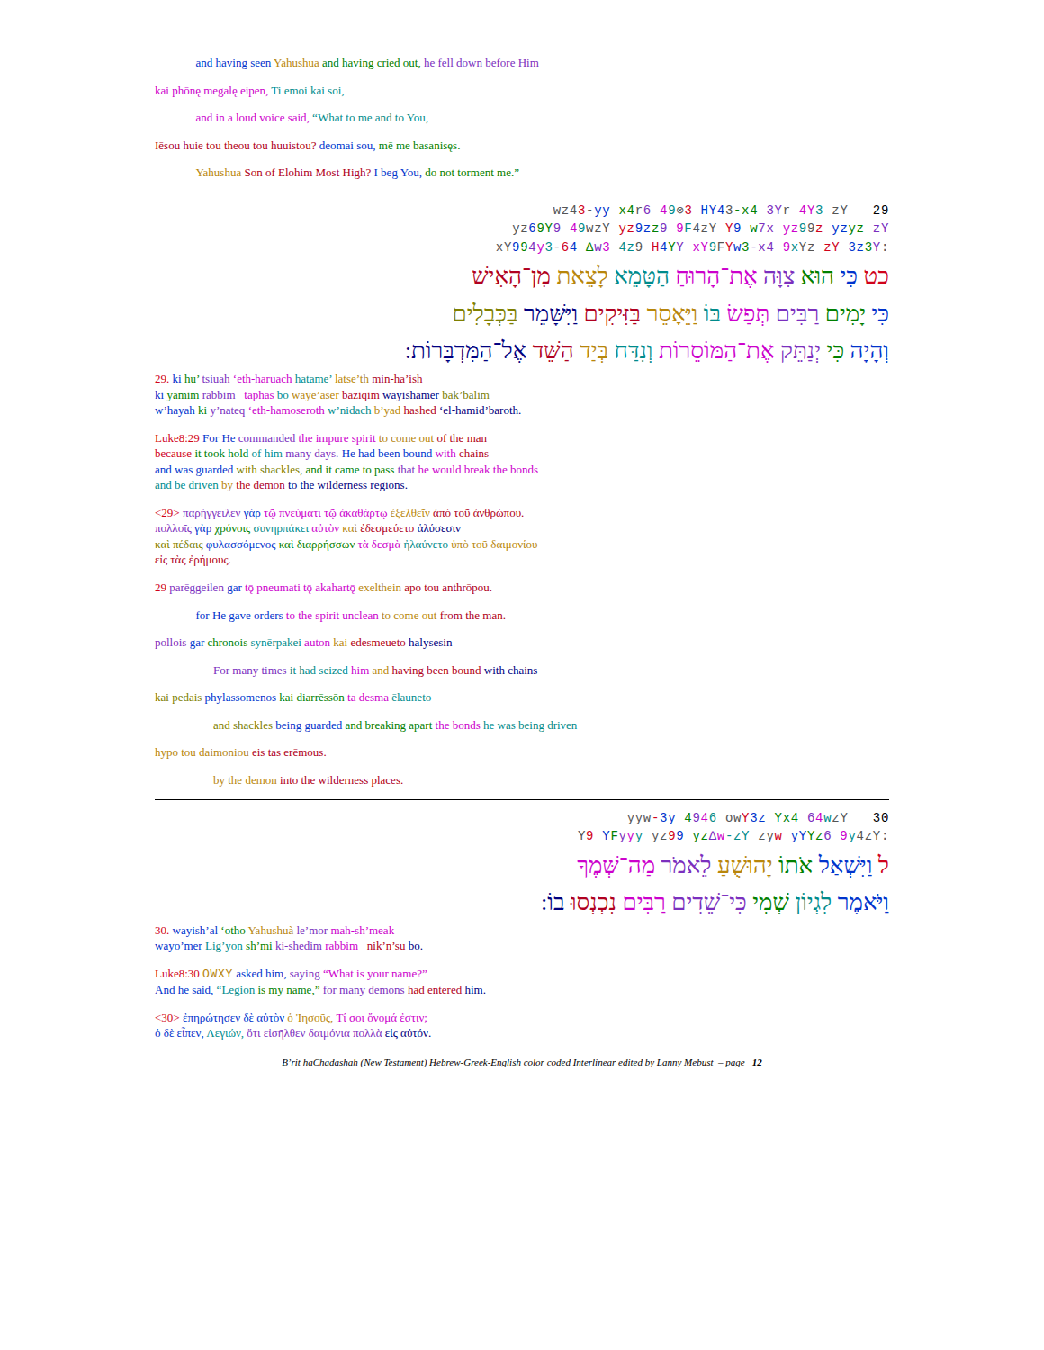and having seen Yahushua and having cried out, he fell down before Him
kai phōnę megalę eipen, Ti emoi kai soi,
and in a loud voice said, “What to me and to You,
Iēsou huie tou theou tou huuistou? deomai sou, mē me basanisęs.
Yahushua Son of Elohim Most High? I beg You, do not torment me.”
29 wz43-yy x4 r 6 49⊗3 HY43-x4 3Y r 4Y 3 zY
yz 69Y 9 49 wzY yz 9z z 9 9 F 4zY Y 9 w 7x yz 99 z yz yz zY
:xY 994 y 3-64 ∆w 3 4z 9 H 4 YY xY 9 FYw 3-x4 9 xYz zY 3z 3 Y
כט כִּי הוּא צִוָּה אֶת־הָרוּחַ הַטָּמֵא לָצֵאת מִן־הָאִישׁ
כִּי יָמִים רַבִּים תְּפַשׂ בּוֹ וַיֵּאָסֵר בַּזִּיקִים וַיִּשָּׁמֵר בַּכְּבָלִים
וְהָיָה כִּי יְנַתֵּק אֶת־הַמּוֹסֵרוֹת וְנִדַּח בְּיַד הַשֵּׁד אֶל־הַמִּדְבָּרוֹת:
29. ki hu’ tsiuah ‘eth-haruach hatame’ latse’th min-ha’ish
ki yamim rabbim taphas bo waye’aser baziqim wayishamer bak’balim
w’hayah ki y’nateq ‘eth-hamoseroth w’nidach b’yad hashed ‘el-hamid’baroth.
Luke8:29 For He commanded the impure spirit to come out of the man
because it took hold of him many days. He had been bound with chains
and was guarded with shackles, and it came to pass that he would break the bonds
and be driven by the demon to the wilderness regions.
<29> παρήγγειλεν γὰρ τῷ πνεύματι τῷ ἀκαθάρτῳ ἐξελθεῖν ἀπὸ τοῦ ἀνθρώπου.
πολλοῖς γὰρ χρόνοις συνηρπάκει αὐτὸν καὶ ἐδεσμεύετο ἁλύσεσιν
καὶ πέδαις φυλασσόμενος καὶ διαρρήσσων τὰ δεσμὰ ἠλαύνετο ὑπὸ τοῦ δαιμονίου
εἰς τὰς ἐρήμους.
29 parēggeilen gar tǭ pneumati tǭ akahartǭ exelthein apo tou anthrōpou.
for He gave orders to the spirit unclean to come out from the man.
pollois gar chronois synērpakei auton kai edesmeueto halysesin
For many times it had seized him and having been bound with chains
kai pedais phylassomenos kai diarrēssōn ta desma ēlauneto
and shackles being guarded and breaking apart the bonds he was being driven
hypo tou daimoniou eis tas erēmous.
by the demon into the wilderness places.
30 yyw-3y 4946 ow Y 3z Yx4 64 wzY
:Y 9 YFyyy yz 99 yz∆w-zY zy w yY Yz 6 9 y 4zY
ל וַיִּשְׁאַל אֹתוֹ יָהוּשֻׁעַ לֵאמֹר מַה־שְּׁמֶךָ
וַיֹּאמֶר לִגְיוֹן שְׁמִי כִּי־שֵׁדִים רַבִּים נִכְנְסוּ בוֹ:
30. wayish’al ‘otho Yahushuà le’mor mah-sh’meak
wayo’mer Lig’yon sh’mi ki-shedim rabbim nik’n’su bo.
Luke8:30 OWΧΥ asked him, saying “What is your name?”
And he said, “Legion is my name,” for many demons had entered him.
<30> ἐπηρώτησεν δὲ αὐτὸν ὁ Ἰησοῦς, Τί σοι ὄνομά ἐστιν;
ὁ δὲ εἶπεν, Λεγιών, ὅτι εἰσῆλθεν δαιμόνια πολλὰ εἰς αὐτόν.
B’rit haChadashah (New Testament) Hebrew-Greek-English color coded Interlinear edited by Lanny Mebust – page 12